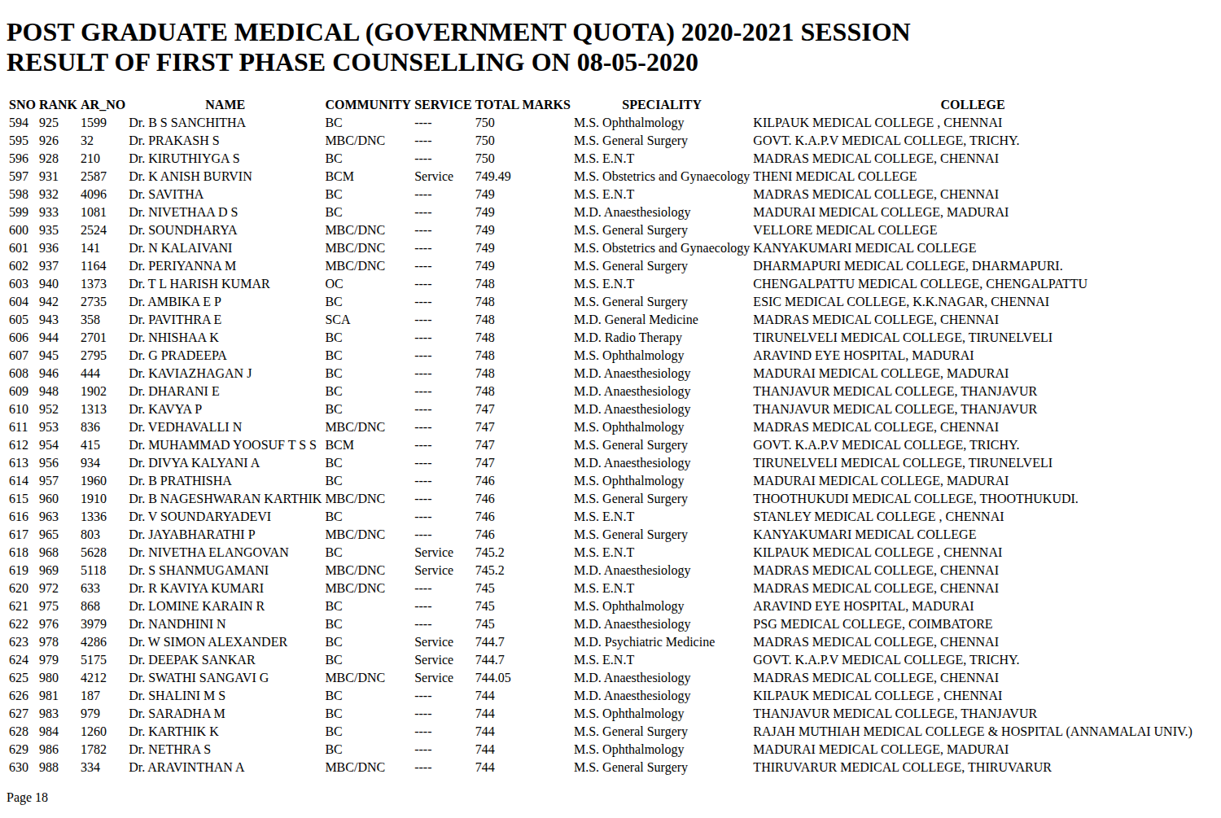POST GRADUATE MEDICAL (GOVERNMENT QUOTA) 2020-2021 SESSION
RESULT OF FIRST PHASE COUNSELLING ON 08-05-2020
| SNO | RANK | AR_NO | NAME | COMMUNITY | SERVICE | TOTAL MARKS | SPECIALITY | COLLEGE |
| --- | --- | --- | --- | --- | --- | --- | --- | --- |
| 594 | 925 | 1599 | Dr. B S SANCHITHA | BC | ---- | 750 | M.S. Ophthalmology | KILPAUK MEDICAL COLLEGE , CHENNAI |
| 595 | 926 | 32 | Dr. PRAKASH S | MBC/DNC | ---- | 750 | M.S. General Surgery | GOVT. K.A.P.V MEDICAL COLLEGE, TRICHY. |
| 596 | 928 | 210 | Dr. KIRUTHIYGA S | BC | ---- | 750 | M.S. E.N.T | MADRAS MEDICAL COLLEGE, CHENNAI |
| 597 | 931 | 2587 | Dr. K ANISH BURVIN | BCM | Service | 749.49 | M.S. Obstetrics and Gynaecology | THENI MEDICAL COLLEGE |
| 598 | 932 | 4096 | Dr. SAVITHA | BC | ---- | 749 | M.S. E.N.T | MADRAS MEDICAL COLLEGE, CHENNAI |
| 599 | 933 | 1081 | Dr. NIVETHAA D S | BC | ---- | 749 | M.D. Anaesthesiology | MADURAI MEDICAL COLLEGE, MADURAI |
| 600 | 935 | 2524 | Dr. SOUNDHARYA | MBC/DNC | ---- | 749 | M.S. General Surgery | VELLORE MEDICAL COLLEGE |
| 601 | 936 | 141 | Dr. N KALAIVANI | MBC/DNC | ---- | 749 | M.S. Obstetrics and Gynaecology | KANYAKUMARI MEDICAL COLLEGE |
| 602 | 937 | 1164 | Dr. PERIYANNA M | MBC/DNC | ---- | 749 | M.S. General Surgery | DHARMAPURI MEDICAL COLLEGE, DHARMAPURI. |
| 603 | 940 | 1373 | Dr. T L HARISH KUMAR | OC | ---- | 748 | M.S. E.N.T | CHENGALPATTU MEDICAL COLLEGE, CHENGALPATTU |
| 604 | 942 | 2735 | Dr. AMBIKA E P | BC | ---- | 748 | M.S. General Surgery | ESIC MEDICAL COLLEGE, K.K.NAGAR, CHENNAI |
| 605 | 943 | 358 | Dr. PAVITHRA E | SCA | ---- | 748 | M.D. General Medicine | MADRAS MEDICAL COLLEGE, CHENNAI |
| 606 | 944 | 2701 | Dr. NHISHAA K | BC | ---- | 748 | M.D. Radio Therapy | TIRUNELVELI MEDICAL COLLEGE, TIRUNELVELI |
| 607 | 945 | 2795 | Dr. G PRADEEPA | BC | ---- | 748 | M.S. Ophthalmology | ARAVIND EYE HOSPITAL, MADURAI |
| 608 | 946 | 444 | Dr. KAVIAZHAGAN J | BC | ---- | 748 | M.D. Anaesthesiology | MADURAI MEDICAL COLLEGE, MADURAI |
| 609 | 948 | 1902 | Dr. DHARANI E | BC | ---- | 748 | M.D. Anaesthesiology | THANJAVUR MEDICAL COLLEGE, THANJAVUR |
| 610 | 952 | 1313 | Dr. KAVYA P | BC | ---- | 747 | M.D. Anaesthesiology | THANJAVUR MEDICAL COLLEGE, THANJAVUR |
| 611 | 953 | 836 | Dr. VEDHAVALLI N | MBC/DNC | ---- | 747 | M.S. Ophthalmology | MADRAS MEDICAL COLLEGE, CHENNAI |
| 612 | 954 | 415 | Dr. MUHAMMAD YOOSUF T S S | BCM | ---- | 747 | M.S. General Surgery | GOVT. K.A.P.V MEDICAL COLLEGE, TRICHY. |
| 613 | 956 | 934 | Dr. DIVYA KALYANI A | BC | ---- | 747 | M.D. Anaesthesiology | TIRUNELVELI MEDICAL COLLEGE, TIRUNELVELI |
| 614 | 957 | 1960 | Dr. B PRATHISHA | BC | ---- | 746 | M.S. Ophthalmology | MADURAI MEDICAL COLLEGE, MADURAI |
| 615 | 960 | 1910 | Dr. B NAGESHWARAN KARTHIK | MBC/DNC | ---- | 746 | M.S. General Surgery | THOOTHUKUDI MEDICAL COLLEGE, THOOTHUKUDI. |
| 616 | 963 | 1336 | Dr. V SOUNDARYADEVI | BC | ---- | 746 | M.S. E.N.T | STANLEY MEDICAL COLLEGE , CHENNAI |
| 617 | 965 | 803 | Dr. JAYABHARATHI P | MBC/DNC | ---- | 746 | M.S. General Surgery | KANYAKUMARI MEDICAL COLLEGE |
| 618 | 968 | 5628 | Dr. NIVETHA ELANGOVAN | BC | Service | 745.2 | M.S. E.N.T | KILPAUK MEDICAL COLLEGE , CHENNAI |
| 619 | 969 | 5118 | Dr. S SHANMUGAMANI | MBC/DNC | Service | 745.2 | M.D. Anaesthesiology | MADRAS MEDICAL COLLEGE, CHENNAI |
| 620 | 972 | 633 | Dr. R KAVIYA KUMARI | MBC/DNC | ---- | 745 | M.S. E.N.T | MADRAS MEDICAL COLLEGE, CHENNAI |
| 621 | 975 | 868 | Dr. LOMINE KARAIN R | BC | ---- | 745 | M.S. Ophthalmology | ARAVIND EYE HOSPITAL, MADURAI |
| 622 | 976 | 3979 | Dr. NANDHINI N | BC | ---- | 745 | M.D. Anaesthesiology | PSG MEDICAL COLLEGE, COIMBATORE |
| 623 | 978 | 4286 | Dr. W SIMON ALEXANDER | BC | Service | 744.7 | M.D. Psychiatric Medicine | MADRAS MEDICAL COLLEGE, CHENNAI |
| 624 | 979 | 5175 | Dr. DEEPAK SANKAR | BC | Service | 744.7 | M.S. E.N.T | GOVT. K.A.P.V MEDICAL COLLEGE, TRICHY. |
| 625 | 980 | 4212 | Dr. SWATHI SANGAVI G | MBC/DNC | Service | 744.05 | M.D. Anaesthesiology | MADRAS MEDICAL COLLEGE, CHENNAI |
| 626 | 981 | 187 | Dr. SHALINI M S | BC | ---- | 744 | M.D. Anaesthesiology | KILPAUK MEDICAL COLLEGE , CHENNAI |
| 627 | 983 | 979 | Dr. SARADHA M | BC | ---- | 744 | M.S. Ophthalmology | THANJAVUR MEDICAL COLLEGE, THANJAVUR |
| 628 | 984 | 1260 | Dr. KARTHIK K | BC | ---- | 744 | M.S. General Surgery | RAJAH MUTHIAH MEDICAL COLLEGE & HOSPITAL (ANNAMALAI UNIV.) |
| 629 | 986 | 1782 | Dr. NETHRA S | BC | ---- | 744 | M.S. Ophthalmology | MADURAI MEDICAL COLLEGE, MADURAI |
| 630 | 988 | 334 | Dr. ARAVINTHAN A | MBC/DNC | ---- | 744 | M.S. General Surgery | THIRUVARUR MEDICAL COLLEGE, THIRUVARUR |
Page 18